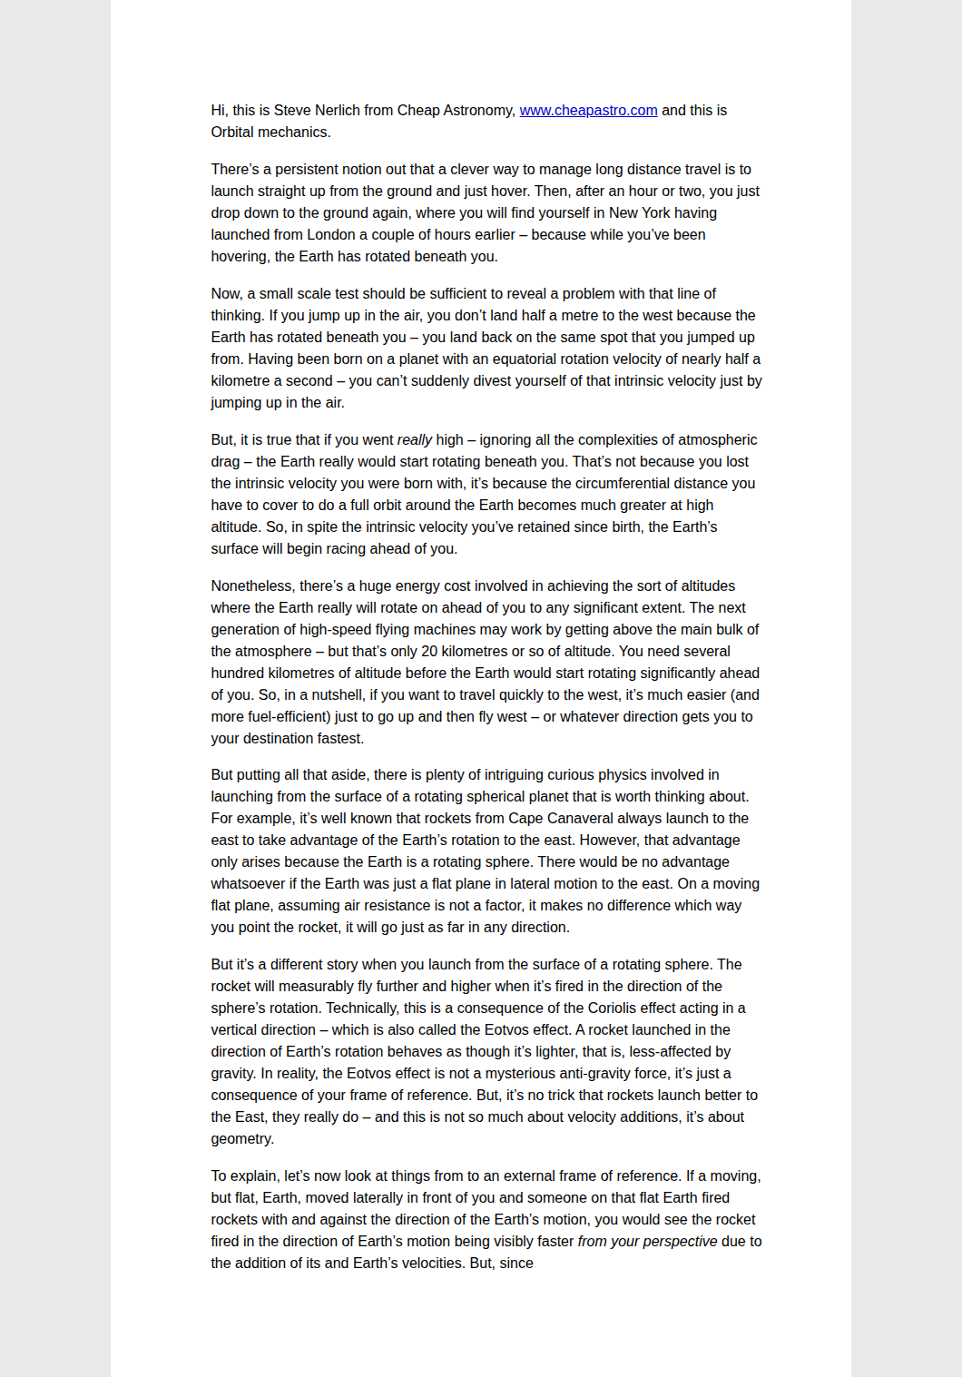Hi, this is Steve Nerlich from Cheap Astronomy, www.cheapastro.com and this is Orbital mechanics.
There’s a persistent notion out that a clever way to manage long distance travel is to launch straight up from the ground and just hover. Then, after an hour or two, you just drop down to the ground again, where you will find yourself in New York having launched from London a couple of hours earlier – because while you’ve been hovering, the Earth has rotated beneath you.
Now, a small scale test should be sufficient to reveal a problem with that line of thinking. If you jump up in the air, you don’t land half a metre to the west because the Earth has rotated beneath you – you land back on the same spot that you jumped up from. Having been born on a planet with an equatorial rotation velocity of nearly half a kilometre a second – you can’t suddenly divest yourself of that intrinsic velocity just by jumping up in the air.
But, it is true that if you went really high – ignoring all the complexities of atmospheric drag – the Earth really would start rotating beneath you. That’s not because you lost the intrinsic velocity you were born with, it’s because the circumferential distance you have to cover to do a full orbit around the Earth becomes much greater at high altitude. So, in spite the intrinsic velocity you’ve retained since birth, the Earth’s surface will begin racing ahead of you.
Nonetheless, there’s a huge energy cost involved in achieving the sort of altitudes where the Earth really will rotate on ahead of you to any significant extent. The next generation of high-speed flying machines may work by getting above the main bulk of the atmosphere – but that’s only 20 kilometres or so of altitude. You need several hundred kilometres of altitude before the Earth would start rotating significantly ahead of you. So, in a nutshell, if you want to travel quickly to the west, it’s much easier (and more fuel-efficient) just to go up and then fly west – or whatever direction gets you to your destination fastest.
But putting all that aside, there is plenty of intriguing curious physics involved in launching from the surface of a rotating spherical planet that is worth thinking about. For example, it’s well known that rockets from Cape Canaveral always launch to the east to take advantage of the Earth’s rotation to the east. However, that advantage only arises because the Earth is a rotating sphere. There would be no advantage whatsoever if the Earth was just a flat plane in lateral motion to the east. On a moving flat plane, assuming air resistance is not a factor, it makes no difference which way you point the rocket, it will go just as far in any direction.
But it’s a different story when you launch from the surface of a rotating sphere. The rocket will measurably fly further and higher when it’s fired in the direction of the sphere’s rotation. Technically, this is a consequence of the Coriolis effect acting in a vertical direction – which is also called the Eotvos effect. A rocket launched in the direction of Earth’s rotation behaves as though it’s lighter, that is, less-affected by gravity. In reality, the Eotvos effect is not a mysterious anti-gravity force, it’s just a consequence of your frame of reference. But, it’s no trick that rockets launch better to the East, they really do – and this is not so much about velocity additions, it’s about geometry.
To explain, let’s now look at things from to an external frame of reference. If a moving, but flat, Earth, moved laterally in front of you and someone on that flat Earth fired rockets with and against the direction of the Earth’s motion, you would see the rocket fired in the direction of Earth’s motion being visibly faster from your perspective due to the addition of its and Earth’s velocities. But, since